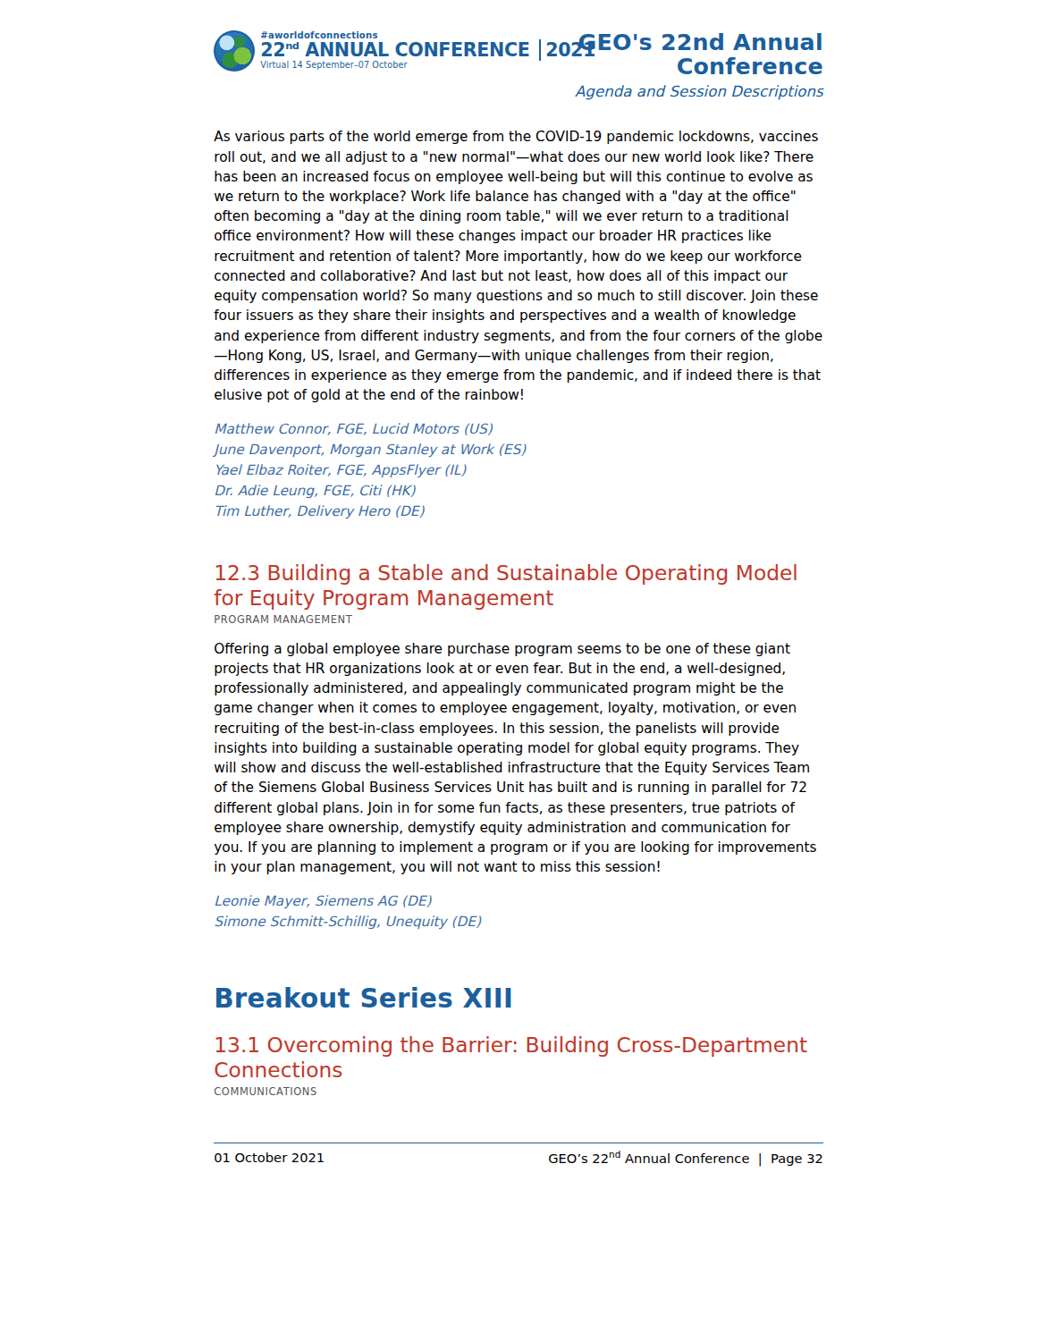#aworldofconnections
22nd ANNUAL CONFERENCE 2021
Virtual 14 September–07 October
GEO's 22nd Annual Conference
Agenda and Session Descriptions
As various parts of the world emerge from the COVID-19 pandemic lockdowns, vaccines roll out, and we all adjust to a "new normal"—what does our new world look like? There has been an increased focus on employee well-being but will this continue to evolve as we return to the workplace? Work life balance has changed with a "day at the office" often becoming a "day at the dining room table," will we ever return to a traditional office environment? How will these changes impact our broader HR practices like recruitment and retention of talent? More importantly, how do we keep our workforce connected and collaborative? And last but not least, how does all of this impact our equity compensation world? So many questions and so much to still discover. Join these four issuers as they share their insights and perspectives and a wealth of knowledge and experience from different industry segments, and from the four corners of the globe—Hong Kong, US, Israel, and Germany—with unique challenges from their region, differences in experience as they emerge from the pandemic, and if indeed there is that elusive pot of gold at the end of the rainbow!
Matthew Connor, FGE, Lucid Motors (US)
June Davenport, Morgan Stanley at Work (ES)
Yael Elbaz Roiter, FGE, AppsFlyer (IL)
Dr. Adie Leung, FGE, Citi (HK)
Tim Luther, Delivery Hero (DE)
12.3 Building a Stable and Sustainable Operating Model for Equity Program Management
Program Management
Offering a global employee share purchase program seems to be one of these giant projects that HR organizations look at or even fear. But in the end, a well-designed, professionally administered, and appealingly communicated program might be the game changer when it comes to employee engagement, loyalty, motivation, or even recruiting of the best-in-class employees. In this session, the panelists will provide insights into building a sustainable operating model for global equity programs. They will show and discuss the well-established infrastructure that the Equity Services Team of the Siemens Global Business Services Unit has built and is running in parallel for 72 different global plans. Join in for some fun facts, as these presenters, true patriots of employee share ownership, demystify equity administration and communication for you. If you are planning to implement a program or if you are looking for improvements in your plan management, you will not want to miss this session!
Leonie Mayer, Siemens AG (DE)
Simone Schmitt-Schillig, Unequity (DE)
Breakout Series XIII
13.1 Overcoming the Barrier: Building Cross-Department Connections
Communications
01 October 2021
GEO’s 22nd Annual Conference | Page 32